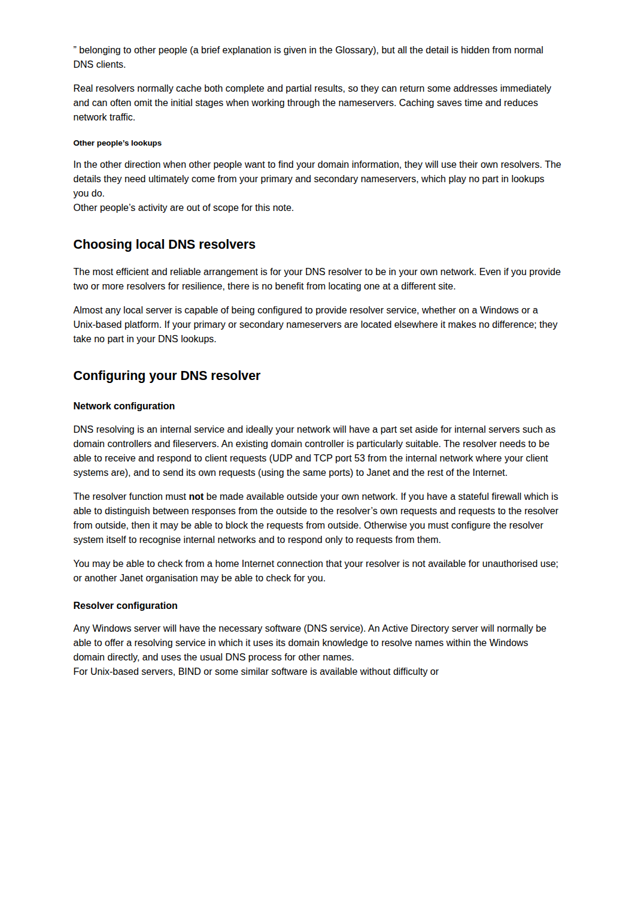” belonging to other people (a brief explanation is given in the Glossary), but all the detail is hidden from normal DNS clients.
Real resolvers normally cache both complete and partial results, so they can return some addresses immediately and can often omit the initial stages when working through the nameservers. Caching saves time and reduces network traffic.
Other people’s lookups
In the other direction when other people want to find your domain information, they will use their own resolvers. The details they need ultimately come from your primary and secondary nameservers, which play no part in lookups you do.
Other people’s activity are out of scope for this note.
Choosing local DNS resolvers
The most efficient and reliable arrangement is for your DNS resolver to be in your own network. Even if you provide two or more resolvers for resilience, there is no benefit from locating one at a different site.
Almost any local server is capable of being configured to provide resolver service, whether on a Windows or a Unix-based platform. If your primary or secondary nameservers are located elsewhere it makes no difference; they take no part in your DNS lookups.
Configuring your DNS resolver
Network configuration
DNS resolving is an internal service and ideally your network will have a part set aside for internal servers such as domain controllers and fileservers. An existing domain controller is particularly suitable. The resolver needs to be able to receive and respond to client requests (UDP and TCP port 53 from the internal network where your client systems are), and to send its own requests (using the same ports) to Janet and the rest of the Internet.
The resolver function must not be made available outside your own network. If you have a stateful firewall which is able to distinguish between responses from the outside to the resolver’s own requests and requests to the resolver from outside, then it may be able to block the requests from outside. Otherwise you must configure the resolver system itself to recognise internal networks and to respond only to requests from them.
You may be able to check from a home Internet connection that your resolver is not available for unauthorised use; or another Janet organisation may be able to check for you.
Resolver configuration
Any Windows server will have the necessary software (DNS service). An Active Directory server will normally be able to offer a resolving service in which it uses its domain knowledge to resolve names within the Windows domain directly, and uses the usual DNS process for other names.
For Unix-based servers, BIND or some similar software is available without difficulty or